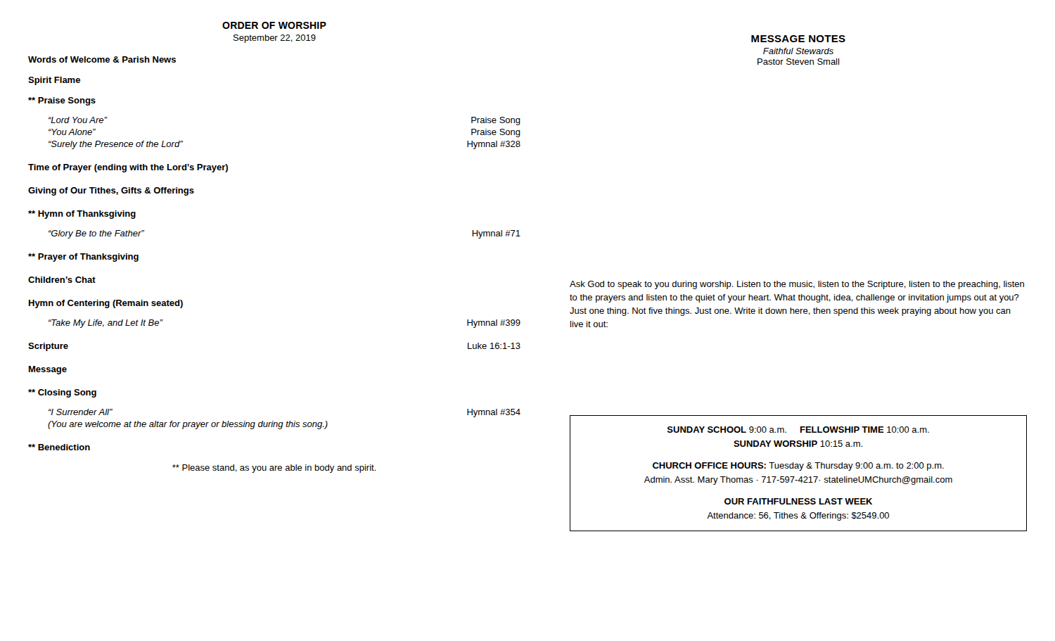ORDER OF WORSHIP
September 22, 2019
Words of Welcome & Parish News
Spirit Flame
** Praise Songs
“Lord You Are”Praise Song
“You Alone”Praise Song
“Surely the Presence of the Lord”Hymnal #328
Time of Prayer (ending with the Lord’s Prayer)
Giving of Our Tithes, Gifts & Offerings
** Hymn of Thanksgiving
“Glory Be to the Father”Hymnal #71
** Prayer of Thanksgiving
Children’s Chat
Hymn of Centering (Remain seated)
“Take My Life, and Let It Be”Hymnal #399
Scripture Luke 16:1-13
Message
** Closing Song
“I Surrender All”Hymnal #354
(You are welcome at the altar for prayer or blessing during this song.)
** Benediction
** Please stand, as you are able in body and spirit.
MESSAGE NOTES
Faithful Stewards
Pastor Steven Small
Ask God to speak to you during worship. Listen to the music, listen to the Scripture, listen to the preaching, listen to the prayers and listen to the quiet of your heart. What thought, idea, challenge or invitation jumps out at you? Just one thing. Not five things. Just one. Write it down here, then spend this week praying about how you can live it out:
SUNDAY SCHOOL 9:00 a.m. FELLOWSHIP TIME 10:00 a.m.
SUNDAY WORSHIP 10:15 a.m.
CHURCH OFFICE HOURS: Tuesday & Thursday 9:00 a.m. to 2:00 p.m.
Admin. Asst. Mary Thomas · 717-597-4217· statelineUMChurch@gmail.com
OUR FAITHFULNESS LAST WEEK
Attendance: 56, Tithes & Offerings: $2549.00